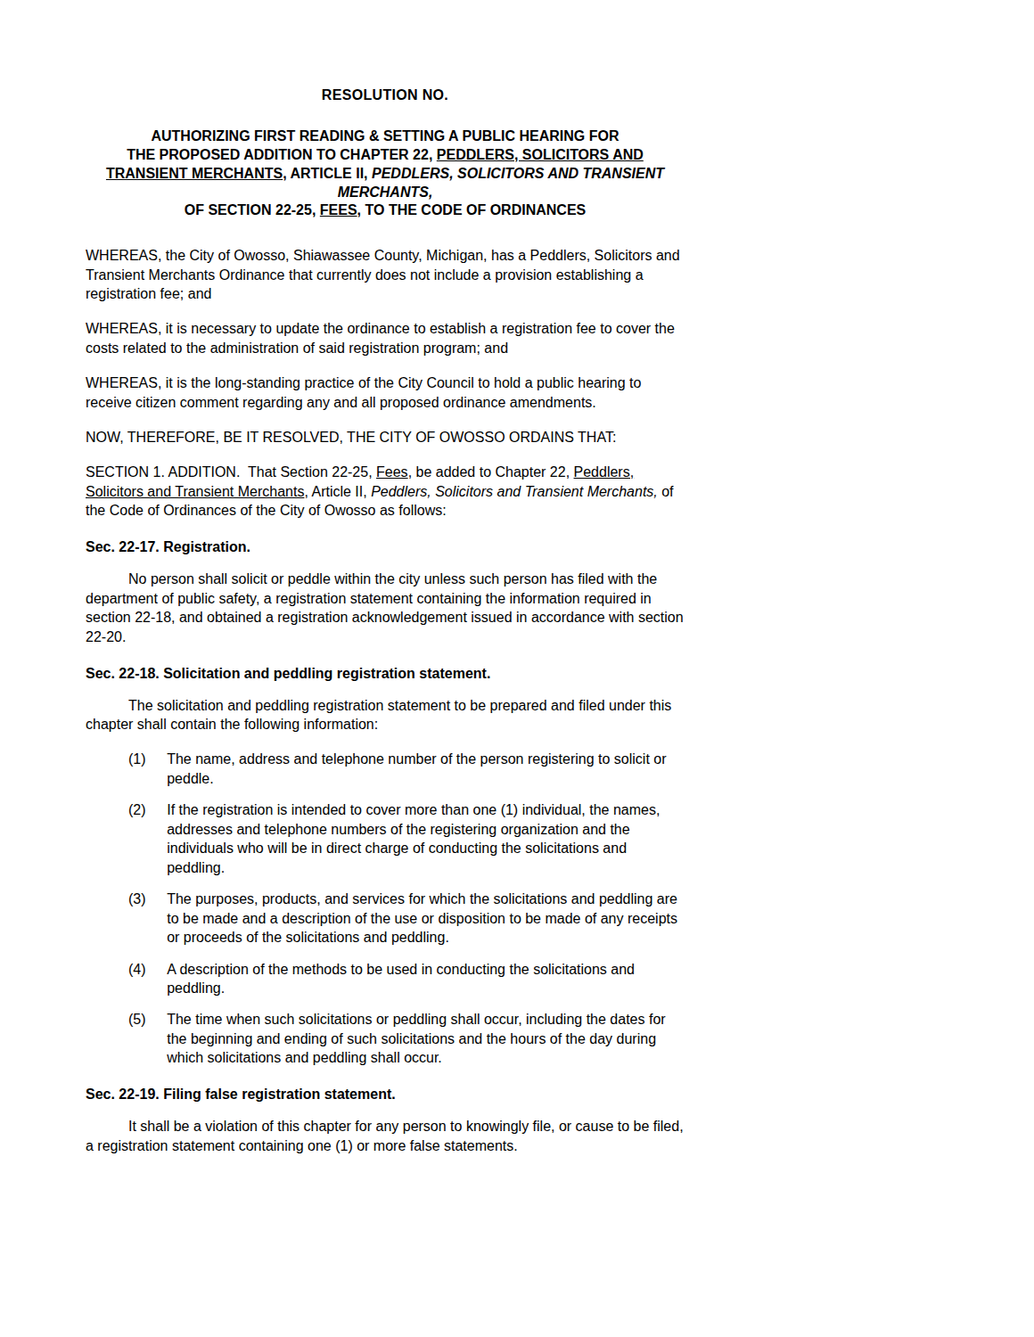RESOLUTION NO.
AUTHORIZING FIRST READING & SETTING A PUBLIC HEARING FOR
THE PROPOSED ADDITION TO CHAPTER 22, PEDDLERS, SOLICITORS AND TRANSIENT MERCHANTS, ARTICLE II, PEDDLERS, SOLICITORS AND TRANSIENT MERCHANTS,
OF SECTION 22-25, FEES, TO THE CODE OF ORDINANCES
WHEREAS, the City of Owosso, Shiawassee County, Michigan, has a Peddlers, Solicitors and Transient Merchants Ordinance that currently does not include a provision establishing a registration fee; and
WHEREAS, it is necessary to update the ordinance to establish a registration fee to cover the costs related to the administration of said registration program; and
WHEREAS, it is the long-standing practice of the City Council to hold a public hearing to receive citizen comment regarding any and all proposed ordinance amendments.
NOW, THEREFORE, BE IT RESOLVED, THE CITY OF OWOSSO ORDAINS THAT:
SECTION 1. ADDITION. That Section 22-25, Fees, be added to Chapter 22, Peddlers, Solicitors and Transient Merchants, Article II, Peddlers, Solicitors and Transient Merchants, of the Code of Ordinances of the City of Owosso as follows:
Sec. 22-17. Registration.
No person shall solicit or peddle within the city unless such person has filed with the department of public safety, a registration statement containing the information required in section 22-18, and obtained a registration acknowledgement issued in accordance with section 22-20.
Sec. 22-18. Solicitation and peddling registration statement.
The solicitation and peddling registration statement to be prepared and filed under this chapter shall contain the following information:
(1) The name, address and telephone number of the person registering to solicit or peddle.
(2) If the registration is intended to cover more than one (1) individual, the names, addresses and telephone numbers of the registering organization and the individuals who will be in direct charge of conducting the solicitations and peddling.
(3) The purposes, products, and services for which the solicitations and peddling are to be made and a description of the use or disposition to be made of any receipts or proceeds of the solicitations and peddling.
(4) A description of the methods to be used in conducting the solicitations and peddling.
(5) The time when such solicitations or peddling shall occur, including the dates for the beginning and ending of such solicitations and the hours of the day during which solicitations and peddling shall occur.
Sec. 22-19. Filing false registration statement.
It shall be a violation of this chapter for any person to knowingly file, or cause to be filed, a registration statement containing one (1) or more false statements.